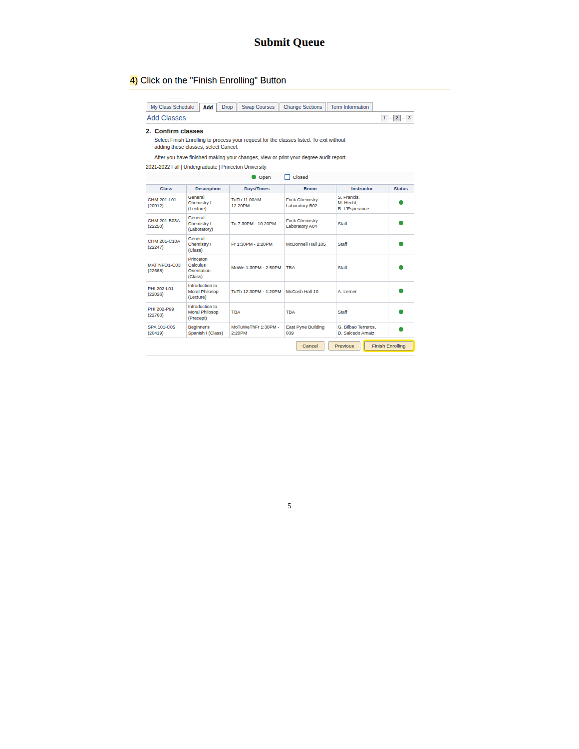Submit Queue
4) Click on the "Finish Enrolling" Button
My Class Schedule
Add
Drop
Swap Courses
Change Sections
Term Information
Add Classes
1
2
3
2. Confirm classes
Select Finish Enrolling to process your request for the classes listed. To exit without
adding these classes, select Cancel.
After you have finished making your changes, view or print your degree audit report.
2021-2022 Fall | Undergraduate | Princeton University
Open
Closed
| Class | Description | Days/Times | Room | Instructor | Status |
| --- | --- | --- | --- | --- | --- |
| CHM 201-L01 (20912) | General Chemistry I (Lecture) | TuTh 11:00AM - 12:20PM | Frick Chemistry Laboratory B02 | S. Francis, M. Hecht, R. L'Esperance | |
| CHM 201-B03A (22250) | General Chemistry I (Laboratory) | Tu 7:30PM - 10:20PM | Frick Chemistry Laboratory A04 | Staff | |
| CHM 201-C10A (22247) | General Chemistry I (Class) | Fr 1:30PM - 2:20PM | McDonnell Hall 105 | Staff | |
| MAT NFO1-C03 (22668) | Princeton Calculus Orientation (Class) | MoWe 1:30PM - 2:50PM | TBA | Staff | |
| PHI 202-L01 (22026) | Introduction to Moral Philosop (Lecture) | TuTh 12:30PM - 1:20PM | McCosh Hall 10 | A. Lerner | |
| PHI 202-P99 (22760) | Introduction to Moral Philosop (Precept) | TBA | TBA | Staff | |
| SPA 101-C05 (20419) | Beginner's Spanish I (Class) | MoTuWeThFr 1:30PM - 2:20PM | East Pyne Building 039 | G. Bilbao Terreros, D. Salcedo Arnaiz | |
Cancel
Previous
Finish Enrolling
5